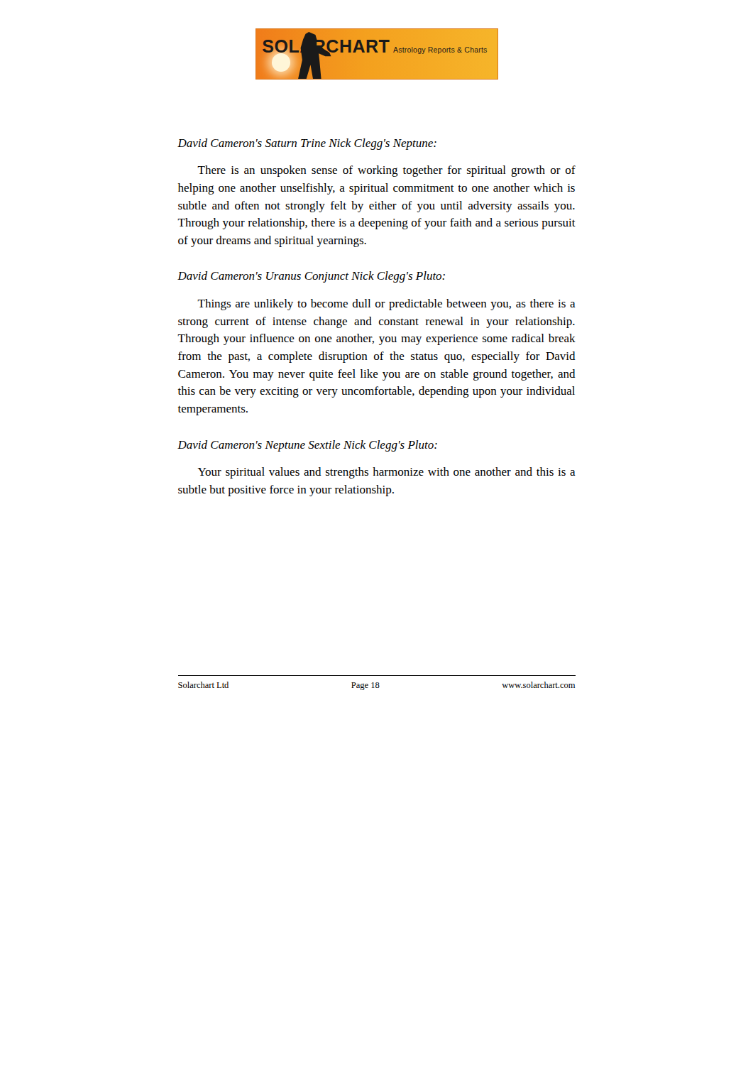SOLARCHART Astrology Reports & Charts
David Cameron's Saturn Trine Nick Clegg's Neptune:
There is an unspoken sense of working together for spiritual growth or of helping one another unselfishly, a spiritual commitment to one another which is subtle and often not strongly felt by either of you until adversity assails you. Through your relationship, there is a deepening of your faith and a serious pursuit of your dreams and spiritual yearnings.
David Cameron's Uranus Conjunct Nick Clegg's Pluto:
Things are unlikely to become dull or predictable between you, as there is a strong current of intense change and constant renewal in your relationship. Through your influence on one another, you may experience some radical break from the past, a complete disruption of the status quo, especially for David Cameron. You may never quite feel like you are on stable ground together, and this can be very exciting or very uncomfortable, depending upon your individual temperaments.
David Cameron's Neptune Sextile Nick Clegg's Pluto:
Your spiritual values and strengths harmonize with one another and this is a subtle but positive force in your relationship.
Solarchart Ltd Page 18 www.solarchart.com